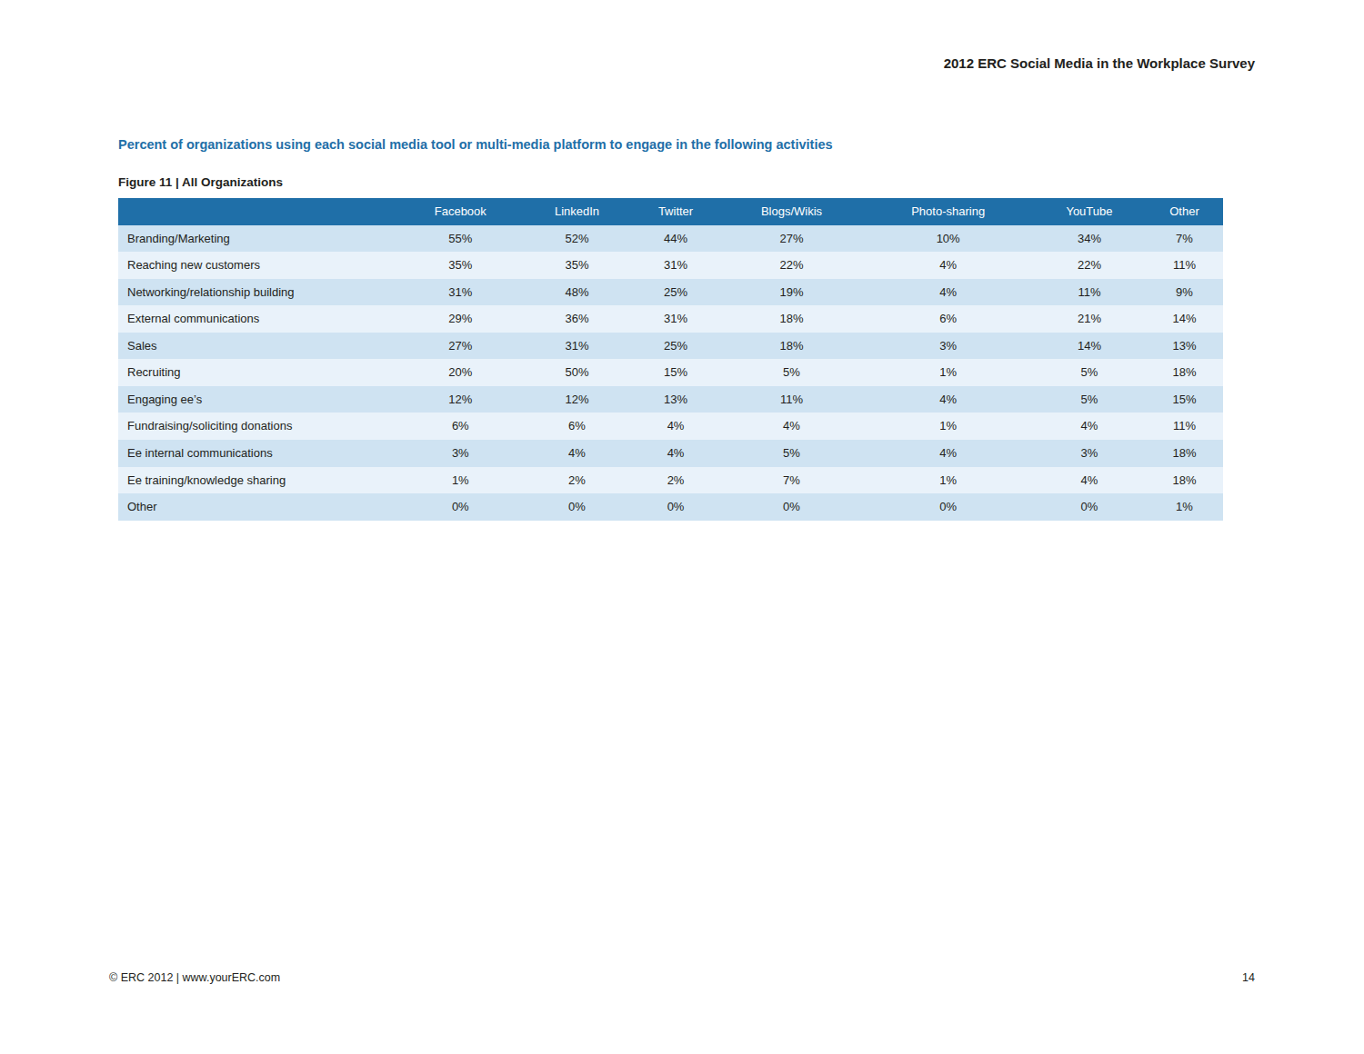2012 ERC Social Media in the Workplace Survey
Percent of organizations using each social media tool or multi-media platform to engage in the following activities
Figure 11 | All Organizations
| | Facebook | LinkedIn | Twitter | Blogs/Wikis | Photo-sharing | YouTube | Other |
| --- | --- | --- | --- | --- | --- | --- | --- |
| Branding/Marketing | 55% | 52% | 44% | 27% | 10% | 34% | 7% |
| Reaching new customers | 35% | 35% | 31% | 22% | 4% | 22% | 11% |
| Networking/relationship building | 31% | 48% | 25% | 19% | 4% | 11% | 9% |
| External communications | 29% | 36% | 31% | 18% | 6% | 21% | 14% |
| Sales | 27% | 31% | 25% | 18% | 3% | 14% | 13% |
| Recruiting | 20% | 50% | 15% | 5% | 1% | 5% | 18% |
| Engaging ee’s | 12% | 12% | 13% | 11% | 4% | 5% | 15% |
| Fundraising/soliciting donations | 6% | 6% | 4% | 4% | 1% | 4% | 11% |
| Ee internal communications | 3% | 4% | 4% | 5% | 4% | 3% | 18% |
| Ee training/knowledge sharing | 1% | 2% | 2% | 7% | 1% | 4% | 18% |
| Other | 0% | 0% | 0% | 0% | 0% | 0% | 1% |
© ERC 2012 | www.yourERC.com 14